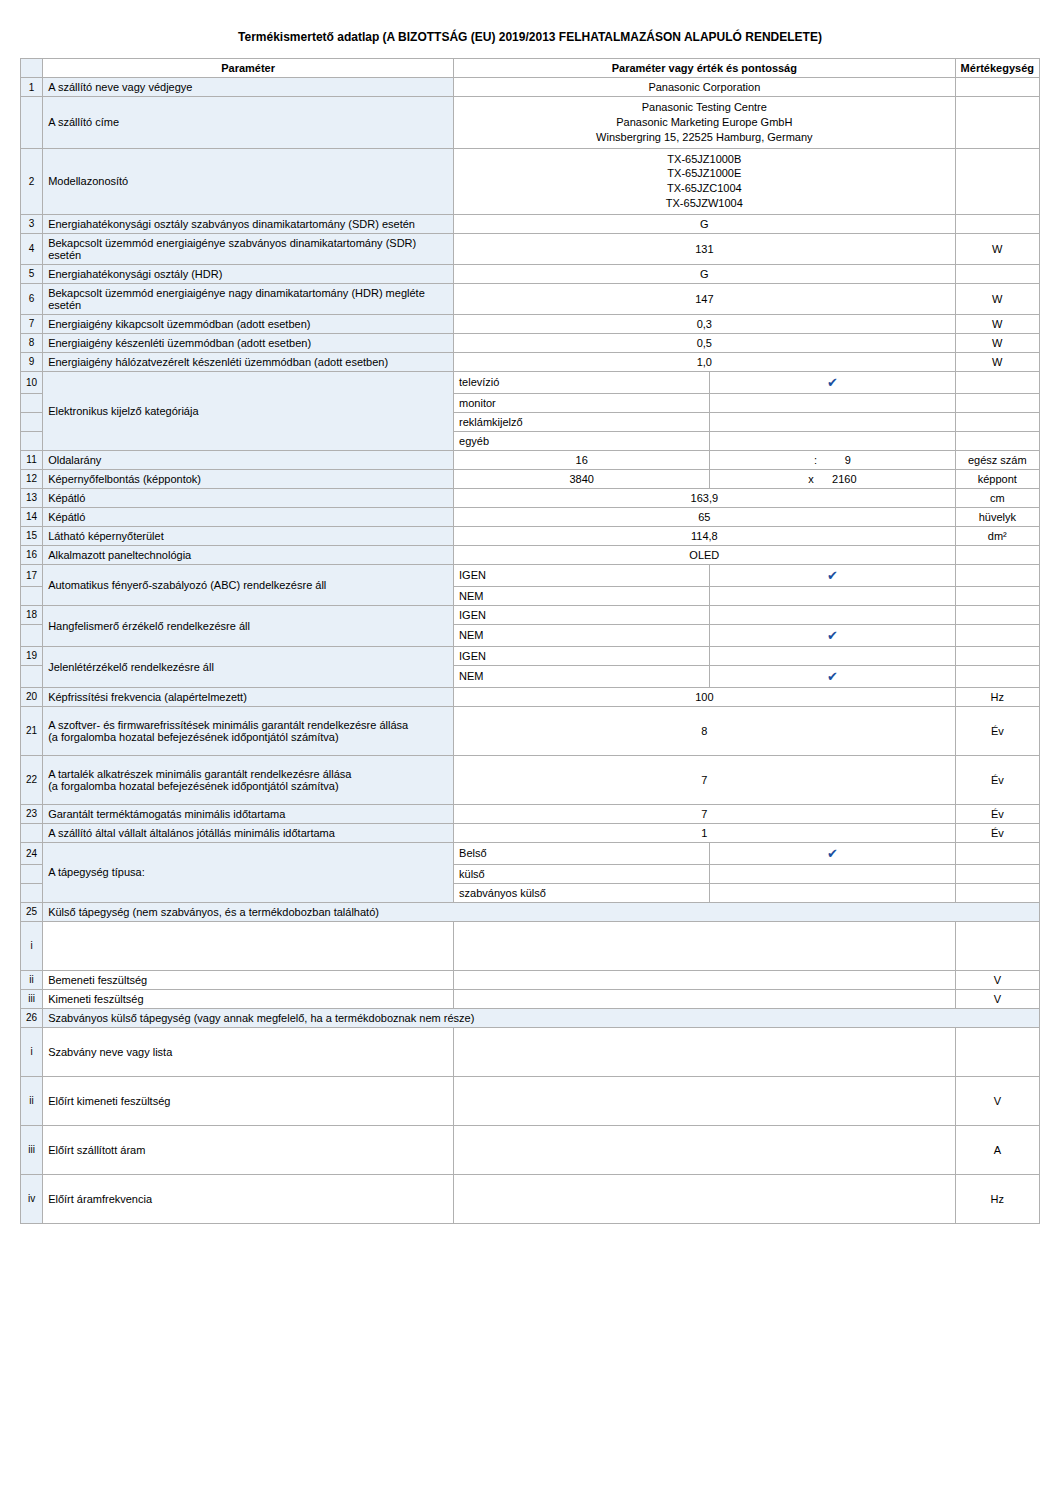Termékismertető adatlap (A BIZOTTSÁG (EU) 2019/2013 FELHATALMAZÁSON ALAPULÓ RENDELETE)
| | Paraméter | Paraméter vagy érték és pontosság | Mértékegység |
| --- | --- | --- | --- |
| 1 | A szállító neve vagy védjegye | Panasonic Corporation | |
| | A szállító címe | Panasonic Testing Centre Panasonic Marketing Europe GmbH Winsbergring 15, 22525 Hamburg, Germany | |
| 2 | Modellazonosító | TX-65JZ1000B TX-65JZ1000E TX-65JZC1004 TX-65JZW1004 | |
| 3 | Energiahatékonysági osztály szabványos dinamikatartomány (SDR) esetén | G | |
| 4 | Bekapcsolt üzemmód energiaigénye szabványos dinamikatartomány (SDR) esetén | 131 | W |
| 5 | Energiahatékonysági osztály (HDR) | G | |
| 6 | Bekapcsolt üzemmód energiaigénye nagy dinamikatartomány (HDR) megléte esetén | 147 | W |
| 7 | Energiaigény kikapcsolt üzemmódban (adott esetben) | 0,3 | W |
| 8 | Energiaigény készenléti üzemmódban (adott esetben) | 0,5 | W |
| 9 | Energiaigény hálózatvezérelt készenléti üzemmódban (adott esetben) | 1,0 | W |
| 10 | Elektronikus kijelző kategóriája | televízió | ✔ | |
| | monitor | | |
| | reklámkijelző | | |
| | egyéb | | |
| 11 | Oldalarány | 16 | : 9 | egész szám |
| 12 | Képernyőfelbontás (képpontok) | 3840 | x 2160 | képpont |
| 13 | Képátló | 163,9 | cm |
| 14 | Képátló | 65 | hüvelyk |
| 15 | Látható képernyőterület | 114,8 | dm² |
| 16 | Alkalmazott paneltechnológia | OLED | |
| 17 | Automatikus fényerő-szabályozó (ABC) rendelkezésre áll | IGEN | ✔ | |
| | NEM | | |
| 18 | Hangfelismerő érzékelő rendelkezésre áll | IGEN | | |
| | NEM | ✔ | |
| 19 | Jelenlétérzékelő rendelkezésre áll | IGEN | | |
| | NEM | ✔ | |
| 20 | Képfrissítési frekvencia (alapértelmezett) | 100 | Hz |
| 21 | A szoftver- és firmwarefrissítések minimális garantált rendelkezésre állása (a forgalomba hozatal befejezésének időpontjától számítva) | 8 | Év |
| 22 | A tartalék alkatrészek minimális garantált rendelkezésre állása (a forgalomba hozatal befejezésének időpontjától számítva) | 7 | Év |
| 23 | Garantált terméktámogatás minimális időtartama | 7 | Év |
| | A szállító által vállalt általános jótállás minimális időtartama | 1 | Év |
| 24 | A tápegység típusa: | Belső | ✔ | |
| | külső | | |
| | szabványos külső | | |
| 25 | Külső tápegység (nem szabványos, és a termékdobozban található) |
| i | | | |
| ii | Bemeneti feszültség | | V |
| iii | Kimeneti feszültség | | V |
| 26 | Szabványos külső tápegység (vagy annak megfelelő, ha a termékdoboznak nem része) |
| i | Szabvány neve vagy lista | | |
| ii | Előírt kimeneti feszültség | | V |
| iii | Előírt szállított áram | | A |
| iv | Előírt áramfrekvencia | | Hz |